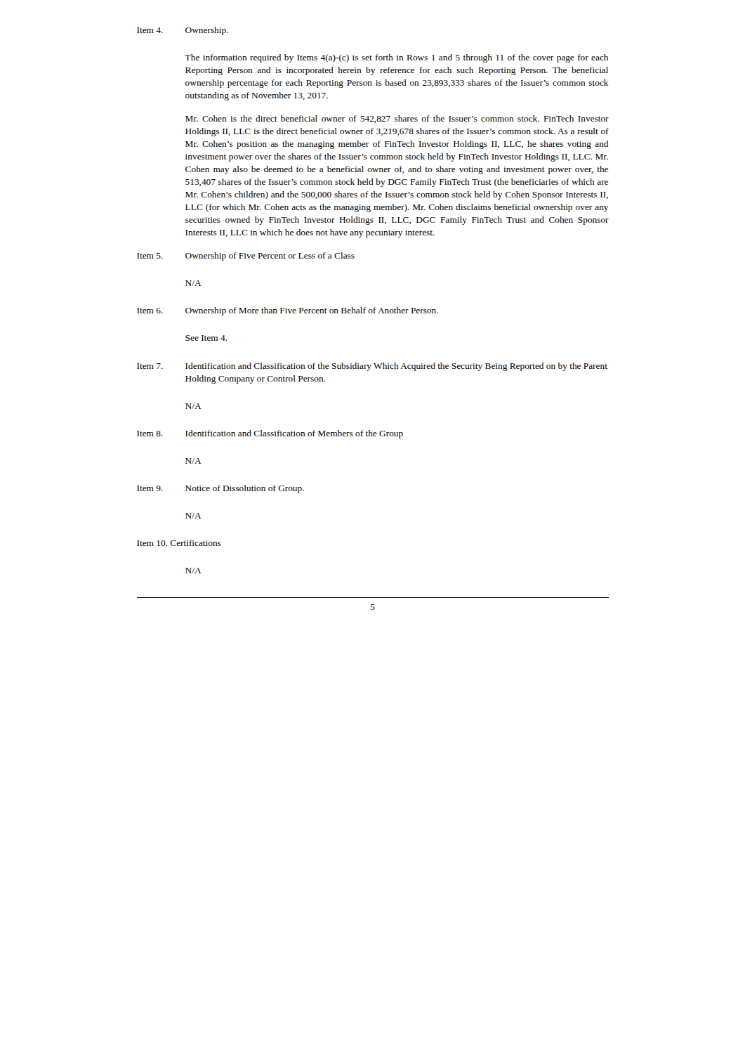| Item 4. | Ownership. |
The information required by Items 4(a)-(c) is set forth in Rows 1 and 5 through 11 of the cover page for each Reporting Person and is incorporated herein by reference for each such Reporting Person. The beneficial ownership percentage for each Reporting Person is based on 23,893,333 shares of the Issuer’s common stock outstanding as of November 13, 2017.
Mr. Cohen is the direct beneficial owner of 542,827 shares of the Issuer’s common stock. FinTech Investor Holdings II, LLC is the direct beneficial owner of 3,219,678 shares of the Issuer’s common stock. As a result of Mr. Cohen’s position as the managing member of FinTech Investor Holdings II, LLC, he shares voting and investment power over the shares of the Issuer’s common stock held by FinTech Investor Holdings II, LLC. Mr. Cohen may also be deemed to be a beneficial owner of, and to share voting and investment power over, the 513,407 shares of the Issuer’s common stock held by DGC Family FinTech Trust (the beneficiaries of which are Mr. Cohen’s children) and the 500,000 shares of the Issuer’s common stock held by Cohen Sponsor Interests II, LLC (for which Mr. Cohen acts as the managing member). Mr. Cohen disclaims beneficial ownership over any securities owned by FinTech Investor Holdings II, LLC, DGC Family FinTech Trust and Cohen Sponsor Interests II, LLC in which he does not have any pecuniary interest.
| Item 5. | Ownership of Five Percent or Less of a Class |
N/A
| Item 6. | Ownership of More than Five Percent on Behalf of Another Person. |
See Item 4.
| Item 7. | Identification and Classification of the Subsidiary Which Acquired the Security Being Reported on by the Parent Holding Company or Control Person. |
N/A
| Item 8. | Identification and Classification of Members of the Group |
N/A
| Item 9. | Notice of Dissolution of Group. |
N/A
Item 10. Certifications
N/A
5